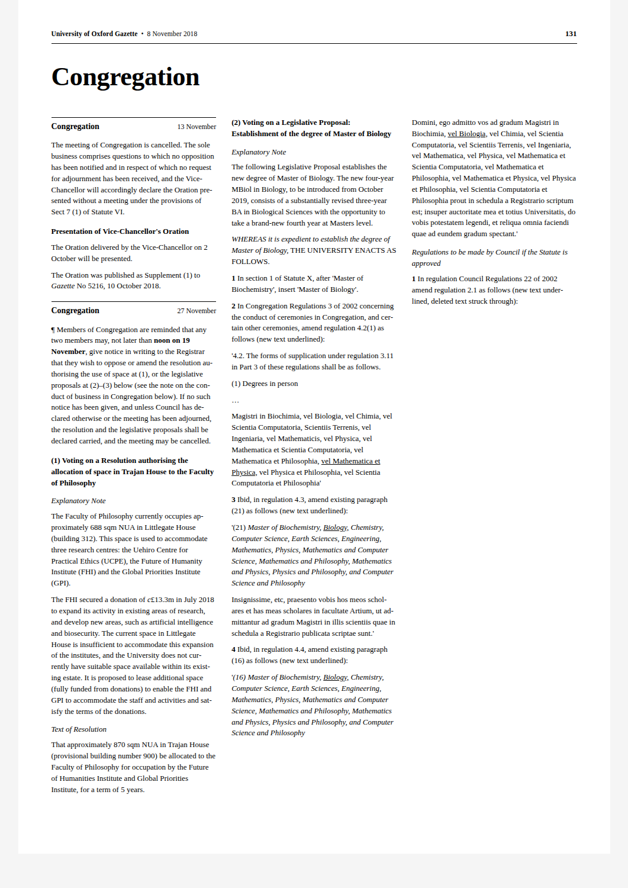University of Oxford Gazette • 8 November 2018
131
Congregation
Congregation
13 November
The meeting of Congregation is cancelled. The sole business comprises questions to which no opposition has been notified and in respect of which no request for adjournment has been received, and the Vice-Chancellor will accordingly declare the Oration presented without a meeting under the provisions of Sect 7 (1) of Statute VI.
Presentation of Vice-Chancellor's Oration
The Oration delivered by the Vice-Chancellor on 2 October will be presented.
The Oration was published as Supplement (1) to Gazette No 5216, 10 October 2018.
Congregation
27 November
¶ Members of Congregation are reminded that any two members may, not later than noon on 19 November, give notice in writing to the Registrar that they wish to oppose or amend the resolution authorising the use of space at (1), or the legislative proposals at (2)–(3) below (see the note on the conduct of business in Congregation below). If no such notice has been given, and unless Council has declared otherwise or the meeting has been adjourned, the resolution and the legislative proposals shall be declared carried, and the meeting may be cancelled.
(1) Voting on a Resolution authorising the allocation of space in Trajan House to the Faculty of Philosophy
Explanatory Note
The Faculty of Philosophy currently occupies approximately 688 sqm NUA in Littlegate House (building 312). This space is used to accommodate three research centres: the Uehiro Centre for Practical Ethics (UCPE), the Future of Humanity Institute (FHI) and the Global Priorities Institute (GPI).
The FHI secured a donation of c£13.3m in July 2018 to expand its activity in existing areas of research, and develop new areas, such as artificial intelligence and biosecurity. The current space in Littlegate House is insufficient to accommodate this expansion of the institutes, and the University does not currently have suitable space available within its existing estate. It is proposed to lease additional space (fully funded from donations) to enable the FHI and GPI to accommodate the staff and activities and satisfy the terms of the donations.
Text of Resolution
That approximately 870 sqm NUA in Trajan House (provisional building number 900) be allocated to the Faculty of Philosophy for occupation by the Future of Humanities Institute and Global Priorities Institute, for a term of 5 years.
(2) Voting on a Legislative Proposal: Establishment of the degree of Master of Biology
Explanatory Note
The following Legislative Proposal establishes the new degree of Master of Biology. The new four-year MBiol in Biology, to be introduced from October 2019, consists of a substantially revised three-year BA in Biological Sciences with the opportunity to take a brand-new fourth year at Masters level.
WHEREAS it is expedient to establish the degree of Master of Biology, THE UNIVERSITY ENACTS AS FOLLOWS.
1 In section 1 of Statute X, after 'Master of Biochemistry', insert 'Master of Biology'.
2 In Congregation Regulations 3 of 2002 concerning the conduct of ceremonies in Congregation, and certain other ceremonies, amend regulation 4.2(1) as follows (new text underlined):
'4.2. The forms of supplication under regulation 3.11 in Part 3 of these regulations shall be as follows.
(1) Degrees in person
…
Magistri in Biochimia, vel Biologia, vel Chimia, vel Scientia Computatoria, Scientiis Terrenis, vel Ingeniaria, vel Mathematicis, vel Physica, vel Mathematica et Scientia Computatoria, vel Mathematica et Philosophia, vel Mathematica et Physica, vel Physica et Philosophia, vel Scientia Computatoria et Philosophia'
3 Ibid, in regulation 4.3, amend existing paragraph (21) as follows (new text underlined):
'(21) Master of Biochemistry, Biology, Chemistry, Computer Science, Earth Sciences, Engineering, Mathematics, Physics, Mathematics and Computer Science, Mathematics and Philosophy, Mathematics and Physics, Physics and Philosophy, and Computer Science and Philosophy
Insignissime, etc, praesento vobis hos meos scholares et has meas scholares in facultate Artium, ut admittantur ad gradum Magistri in illis scientiis quae in schedula a Registrario publicata scriptae sunt.'
4 Ibid, in regulation 4.4, amend existing paragraph (16) as follows (new text underlined):
'(16) Master of Biochemistry, Biology, Chemistry, Computer Science, Earth Sciences, Engineering, Mathematics, Physics, Mathematics and Computer Science, Mathematics and Philosophy, Mathematics and Physics, Physics and Philosophy, and Computer Science and Philosophy
Domini, ego admitto vos ad gradum Magistri in Biochimia, vel Biologia, vel Chimia, vel Scientia Computatoria, vel Scientiis Terrenis, vel Ingeniaria, vel Mathematica, vel Physica, vel Mathematica et Scientia Computatoria, vel Mathematica et Philosophia, vel Mathematica et Physica, vel Physica et Philosophia, vel Scientia Computatoria et Philosophia prout in schedula a Registrario scriptum est; insuper auctoritate mea et totius Universitatis, do vobis potestatem legendi, et reliqua omnia faciendi quae ad eundem gradum spectant.'
Regulations to be made by Council if the Statute is approved
1 In regulation Council Regulations 22 of 2002 amend regulation 2.1 as follows (new text underlined, deleted text struck through):